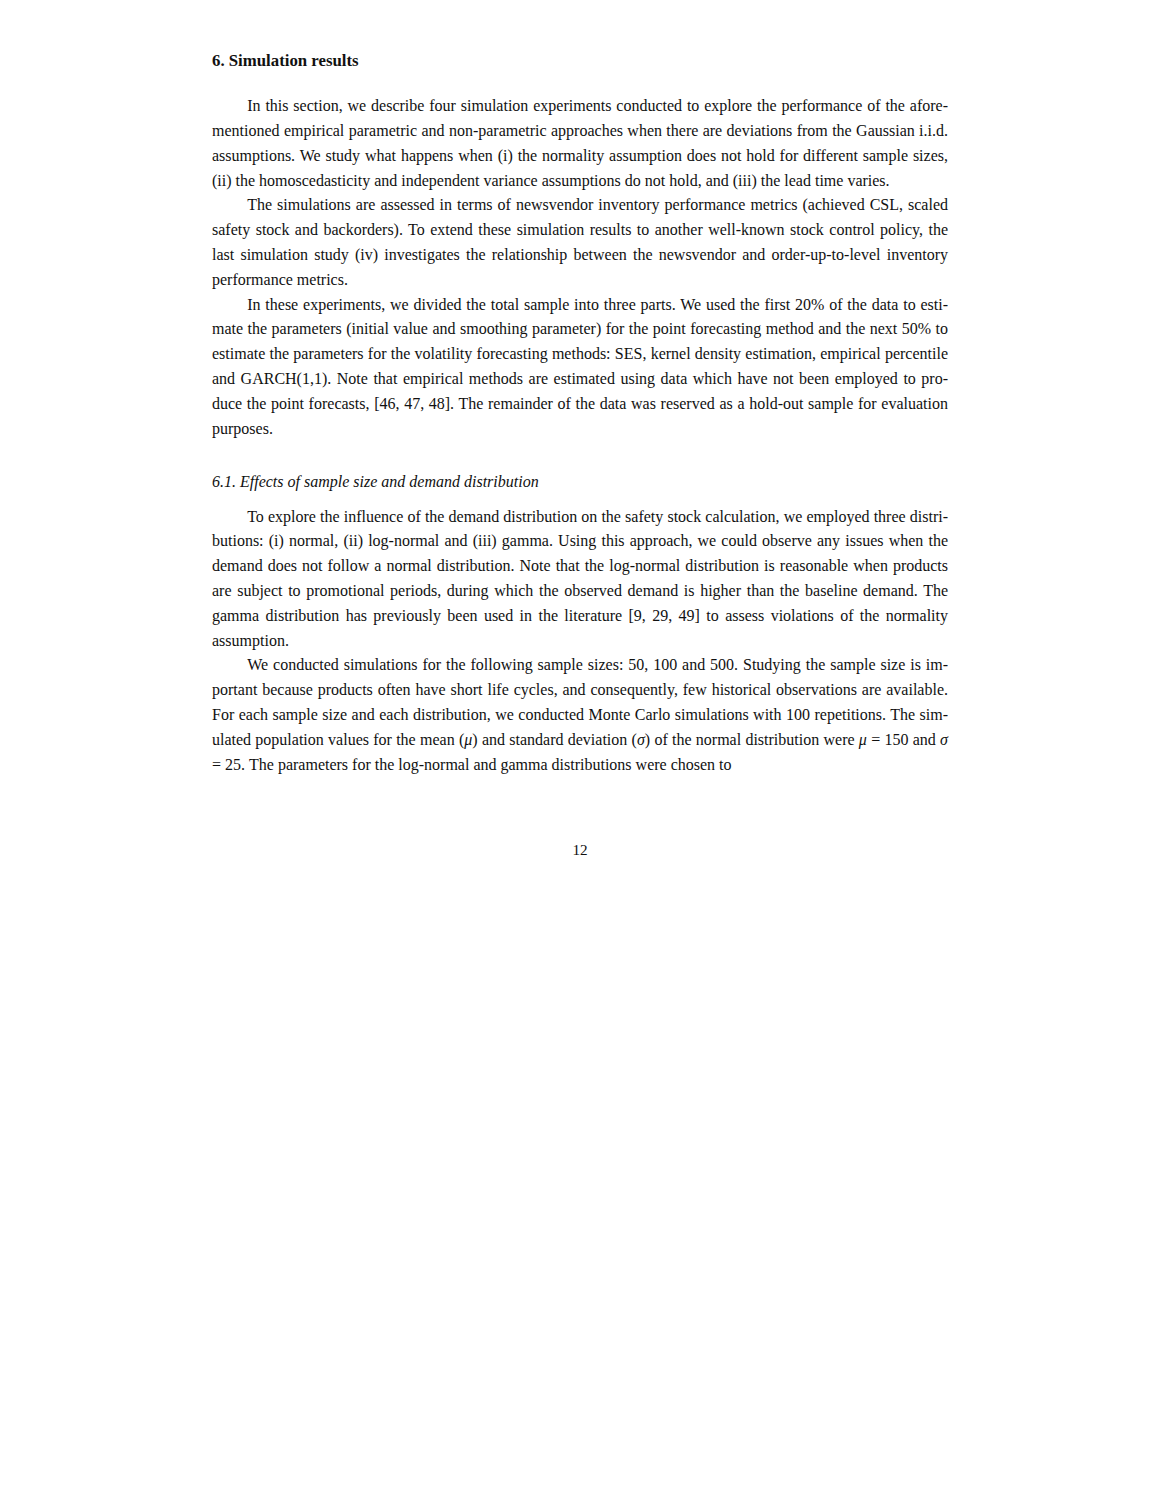6. Simulation results
In this section, we describe four simulation experiments conducted to explore the performance of the aforementioned empirical parametric and non-parametric approaches when there are deviations from the Gaussian i.i.d. assumptions. We study what happens when (i) the normality assumption does not hold for different sample sizes, (ii) the homoscedasticity and independent variance assumptions do not hold, and (iii) the lead time varies.
The simulations are assessed in terms of newsvendor inventory performance metrics (achieved CSL, scaled safety stock and backorders). To extend these simulation results to another well-known stock control policy, the last simulation study (iv) investigates the relationship between the newsvendor and order-up-to-level inventory performance metrics.
In these experiments, we divided the total sample into three parts. We used the first 20% of the data to estimate the parameters (initial value and smoothing parameter) for the point forecasting method and the next 50% to estimate the parameters for the volatility forecasting methods: SES, kernel density estimation, empirical percentile and GARCH(1,1). Note that empirical methods are estimated using data which have not been employed to produce the point forecasts, [46, 47, 48]. The remainder of the data was reserved as a hold-out sample for evaluation purposes.
6.1. Effects of sample size and demand distribution
To explore the influence of the demand distribution on the safety stock calculation, we employed three distributions: (i) normal, (ii) log-normal and (iii) gamma. Using this approach, we could observe any issues when the demand does not follow a normal distribution. Note that the log-normal distribution is reasonable when products are subject to promotional periods, during which the observed demand is higher than the baseline demand. The gamma distribution has previously been used in the literature [9, 29, 49] to assess violations of the normality assumption.
We conducted simulations for the following sample sizes: 50, 100 and 500. Studying the sample size is important because products often have short life cycles, and consequently, few historical observations are available. For each sample size and each distribution, we conducted Monte Carlo simulations with 100 repetitions. The simulated population values for the mean (μ) and standard deviation (σ) of the normal distribution were μ = 150 and σ = 25. The parameters for the log-normal and gamma distributions were chosen to
12